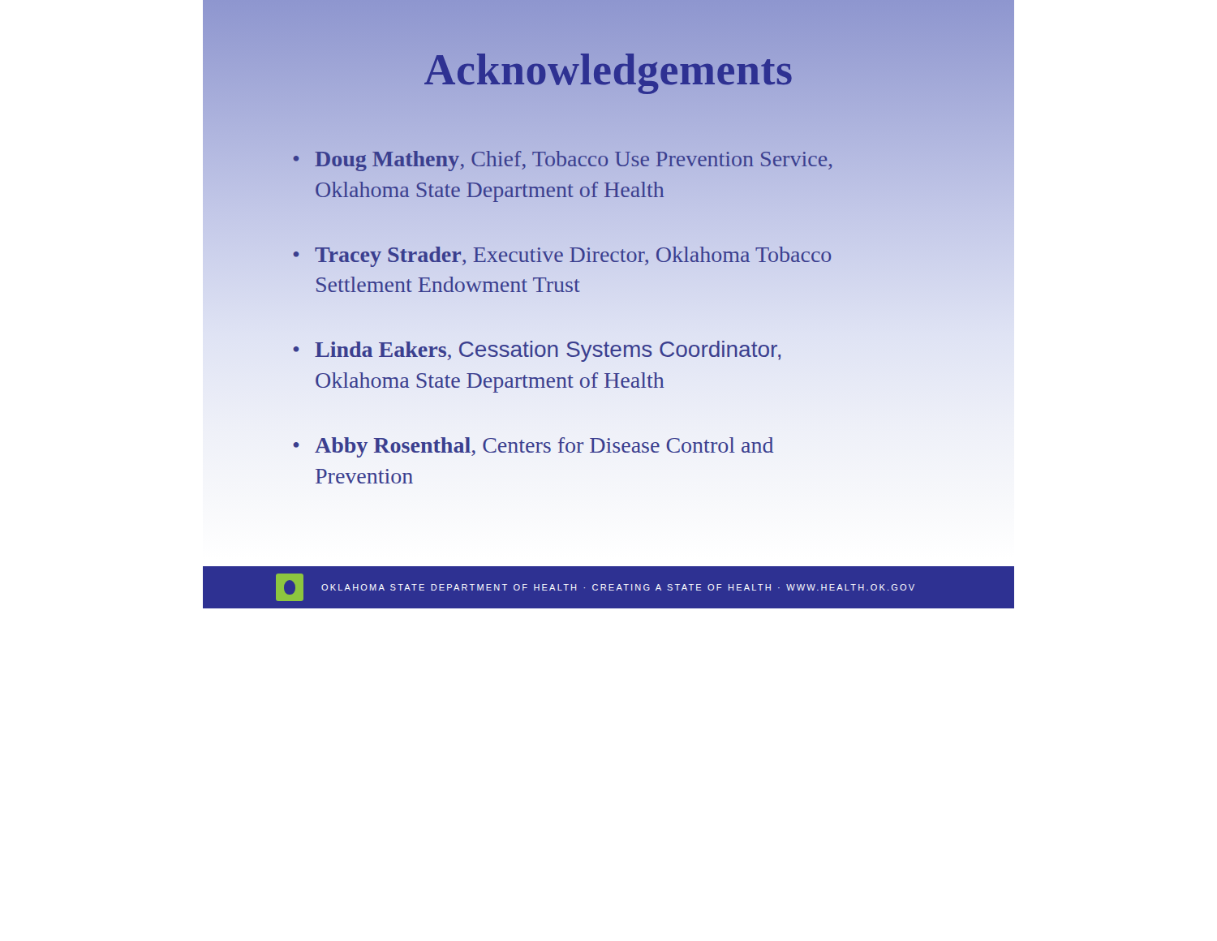Acknowledgements
Doug Matheny, Chief, Tobacco Use Prevention Service, Oklahoma State Department of Health
Tracey Strader, Executive Director, Oklahoma Tobacco Settlement Endowment Trust
Linda Eakers, Cessation Systems Coordinator, Oklahoma State Department of Health
Abby Rosenthal, Centers for Disease Control and Prevention
OKLAHOMA STATE DEPARTMENT OF HEALTH · CREATING A STATE OF HEALTH · WWW.HEALTH.OK.GOV